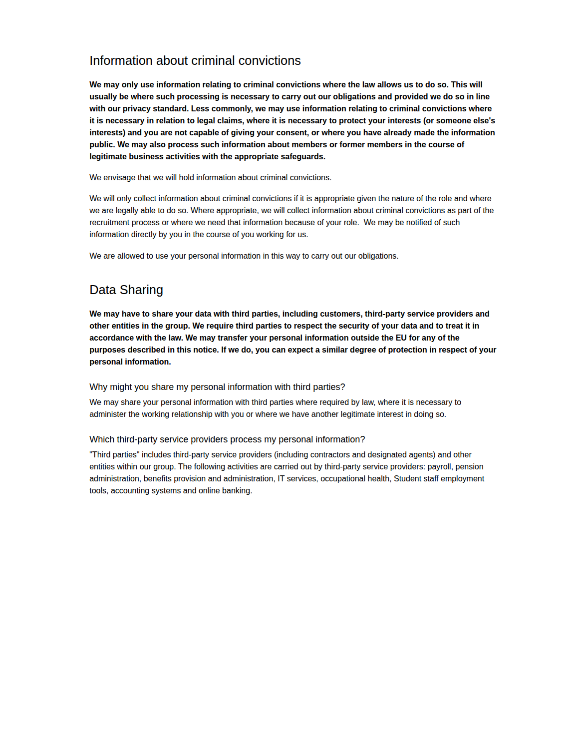Information about criminal convictions
We may only use information relating to criminal convictions where the law allows us to do so. This will usually be where such processing is necessary to carry out our obligations and provided we do so in line with our privacy standard. Less commonly, we may use information relating to criminal convictions where it is necessary in relation to legal claims, where it is necessary to protect your interests (or someone else's interests) and you are not capable of giving your consent, or where you have already made the information public. We may also process such information about members or former members in the course of legitimate business activities with the appropriate safeguards.
We envisage that we will hold information about criminal convictions.
We will only collect information about criminal convictions if it is appropriate given the nature of the role and where we are legally able to do so. Where appropriate, we will collect information about criminal convictions as part of the recruitment process or where we need that information because of your role. We may be notified of such information directly by you in the course of you working for us.
We are allowed to use your personal information in this way to carry out our obligations.
Data Sharing
We may have to share your data with third parties, including customers, third-party service providers and other entities in the group. We require third parties to respect the security of your data and to treat it in accordance with the law. We may transfer your personal information outside the EU for any of the purposes described in this notice. If we do, you can expect a similar degree of protection in respect of your personal information.
Why might you share my personal information with third parties?
We may share your personal information with third parties where required by law, where it is necessary to administer the working relationship with you or where we have another legitimate interest in doing so.
Which third-party service providers process my personal information?
"Third parties" includes third-party service providers (including contractors and designated agents) and other entities within our group. The following activities are carried out by third-party service providers: payroll, pension administration, benefits provision and administration, IT services, occupational health, Student staff employment tools, accounting systems and online banking.